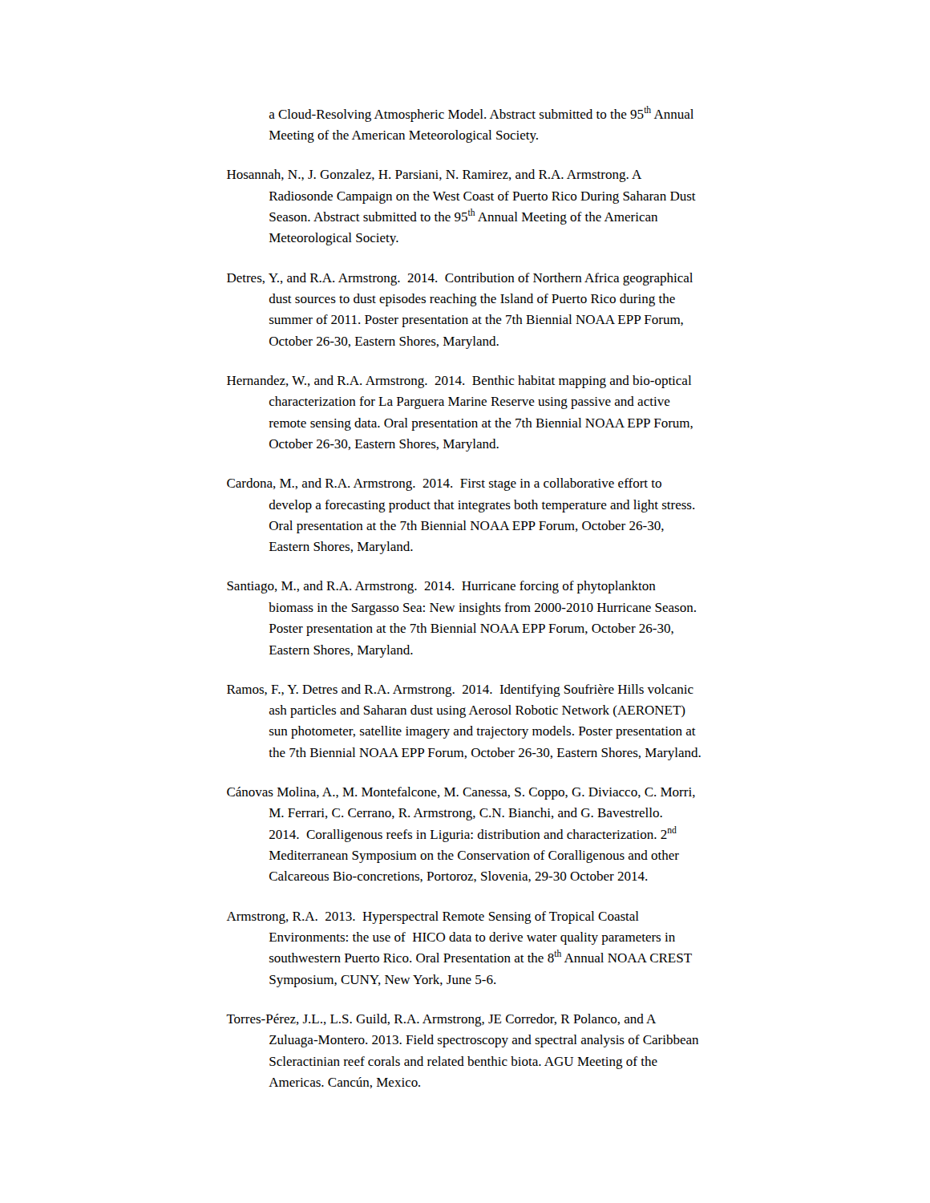a Cloud-Resolving Atmospheric Model. Abstract submitted to the 95th Annual Meeting of the American Meteorological Society.
Hosannah, N., J. Gonzalez, H. Parsiani, N. Ramirez, and R.A. Armstrong. A Radiosonde Campaign on the West Coast of Puerto Rico During Saharan Dust Season. Abstract submitted to the 95th Annual Meeting of the American Meteorological Society.
Detres, Y., and R.A. Armstrong. 2014. Contribution of Northern Africa geographical dust sources to dust episodes reaching the Island of Puerto Rico during the summer of 2011. Poster presentation at the 7th Biennial NOAA EPP Forum, October 26-30, Eastern Shores, Maryland.
Hernandez, W., and R.A. Armstrong. 2014. Benthic habitat mapping and bio-optical characterization for La Parguera Marine Reserve using passive and active remote sensing data. Oral presentation at the 7th Biennial NOAA EPP Forum, October 26-30, Eastern Shores, Maryland.
Cardona, M., and R.A. Armstrong. 2014. First stage in a collaborative effort to develop a forecasting product that integrates both temperature and light stress. Oral presentation at the 7th Biennial NOAA EPP Forum, October 26-30, Eastern Shores, Maryland.
Santiago, M., and R.A. Armstrong. 2014. Hurricane forcing of phytoplankton biomass in the Sargasso Sea: New insights from 2000-2010 Hurricane Season. Poster presentation at the 7th Biennial NOAA EPP Forum, October 26-30, Eastern Shores, Maryland.
Ramos, F., Y. Detres and R.A. Armstrong. 2014. Identifying Soufrière Hills volcanic ash particles and Saharan dust using Aerosol Robotic Network (AERONET) sun photometer, satellite imagery and trajectory models. Poster presentation at the 7th Biennial NOAA EPP Forum, October 26-30, Eastern Shores, Maryland.
Cánovas Molina, A., M. Montefalcone, M. Canessa, S. Coppo, G. Diviacco, C. Morri, M. Ferrari, C. Cerrano, R. Armstrong, C.N. Bianchi, and G. Bavestrello. 2014. Coralligenous reefs in Liguria: distribution and characterization. 2nd Mediterranean Symposium on the Conservation of Coralligenous and other Calcareous Bio-concretions, Portoroz, Slovenia, 29-30 October 2014.
Armstrong, R.A. 2013. Hyperspectral Remote Sensing of Tropical Coastal Environments: the use of HICO data to derive water quality parameters in southwestern Puerto Rico. Oral Presentation at the 8th Annual NOAA CREST Symposium, CUNY, New York, June 5-6.
Torres-Pérez, J.L., L.S. Guild, R.A. Armstrong, JE Corredor, R Polanco, and A Zuluaga-Montero. 2013. Field spectroscopy and spectral analysis of Caribbean Scleractinian reef corals and related benthic biota. AGU Meeting of the Americas. Cancún, Mexico.